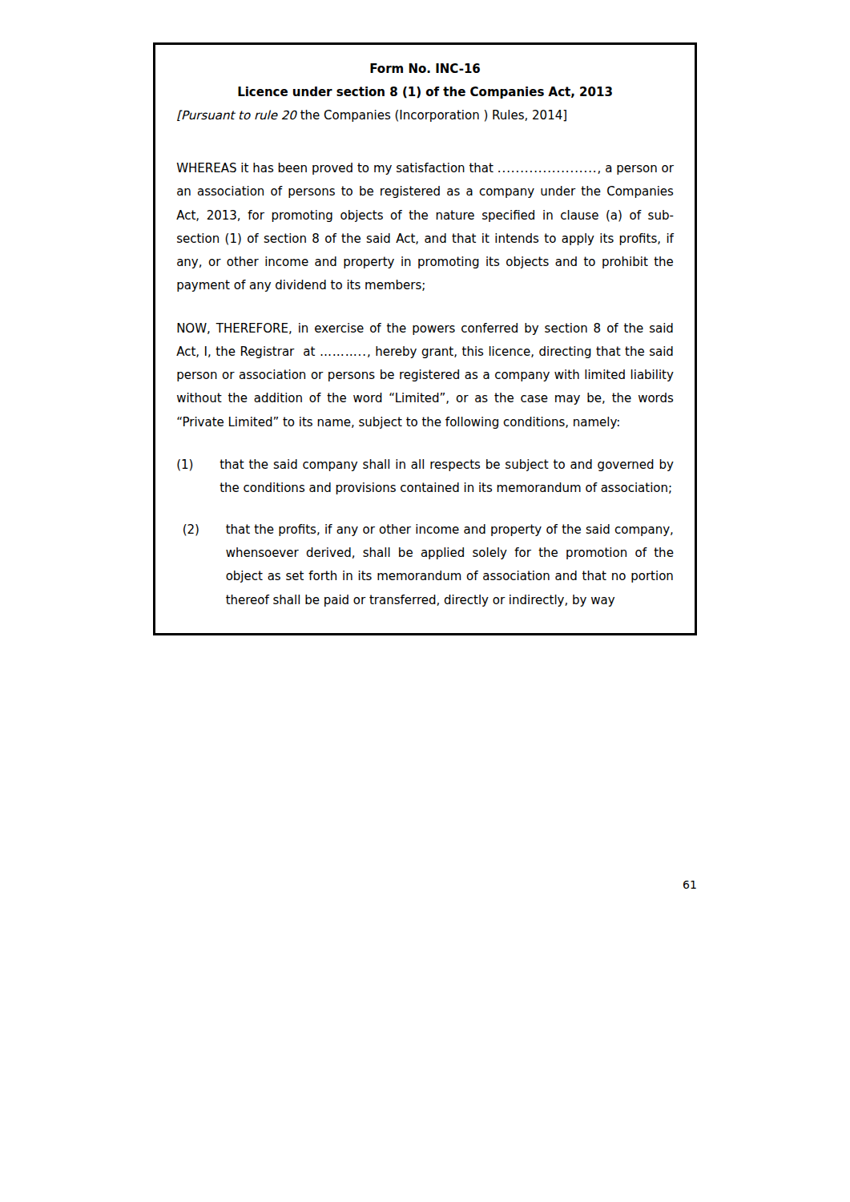Form No. INC-16
Licence under section 8 (1) of the Companies Act, 2013
[Pursuant to rule 20 the Companies (Incorporation ) Rules, 2014]
WHEREAS it has been proved to my satisfaction that ......................, a person or an association of persons to be registered as a company under the Companies Act, 2013, for promoting objects of the nature specified in clause (a) of sub-section (1) of section 8 of the said Act, and that it intends to apply its profits, if any, or other income and property in promoting its objects and to prohibit the payment of any dividend to its members;
NOW, THEREFORE, in exercise of the powers conferred by section 8 of the said Act, I, the Registrar at ……….., hereby grant, this licence, directing that the said person or association or persons be registered as a company with limited liability without the addition of the word “Limited”, or as the case may be, the words “Private Limited” to its name, subject to the following conditions, namely:
(1) that the said company shall in all respects be subject to and governed by the conditions and provisions contained in its memorandum of association;
(2) that the profits, if any or other income and property of the said company, whensoever derived, shall be applied solely for the promotion of the object as set forth in its memorandum of association and that no portion thereof shall be paid or transferred, directly or indirectly, by way
61